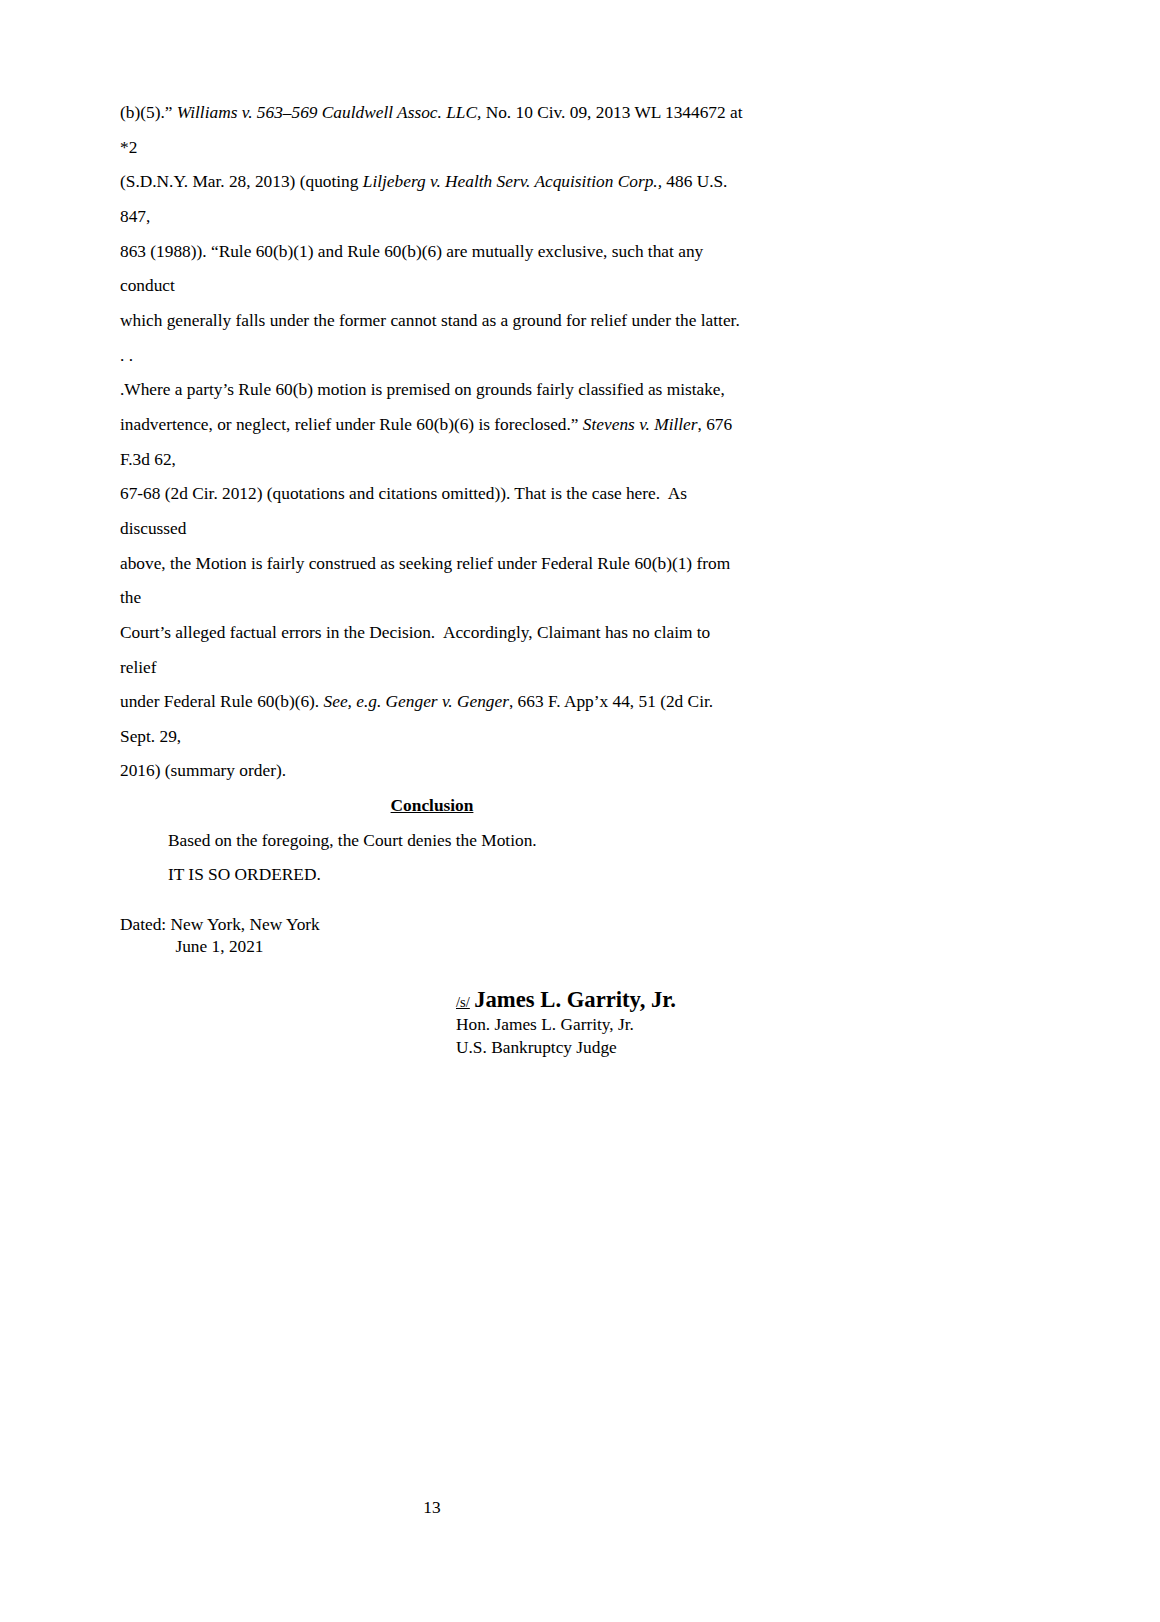(b)(5).” Williams v. 563–569 Cauldwell Assoc. LLC, No. 10 Civ. 09, 2013 WL 1344672 at *2
(S.D.N.Y. Mar. 28, 2013) (quoting Liljeberg v. Health Serv. Acquisition Corp., 486 U.S. 847,
863 (1988)). “Rule 60(b)(1) and Rule 60(b)(6) are mutually exclusive, such that any conduct
which generally falls under the former cannot stand as a ground for relief under the latter. . .
.Where a party’s Rule 60(b) motion is premised on grounds fairly classified as mistake,
inadvertence, or neglect, relief under Rule 60(b)(6) is foreclosed.” Stevens v. Miller, 676 F.3d 62,
67-68 (2d Cir. 2012) (quotations and citations omitted)). That is the case here. As discussed
above, the Motion is fairly construed as seeking relief under Federal Rule 60(b)(1) from the
Court’s alleged factual errors in the Decision. Accordingly, Claimant has no claim to relief
under Federal Rule 60(b)(6). See, e.g. Genger v. Genger, 663 F. App’x 44, 51 (2d Cir. Sept. 29,
2016) (summary order).
Conclusion
Based on the foregoing, the Court denies the Motion.
IT IS SO ORDERED.
Dated: New York, New York
June 1, 2021
/s/ James L. Garrity, Jr.
Hon. James L. Garrity, Jr.
U.S. Bankruptcy Judge
13